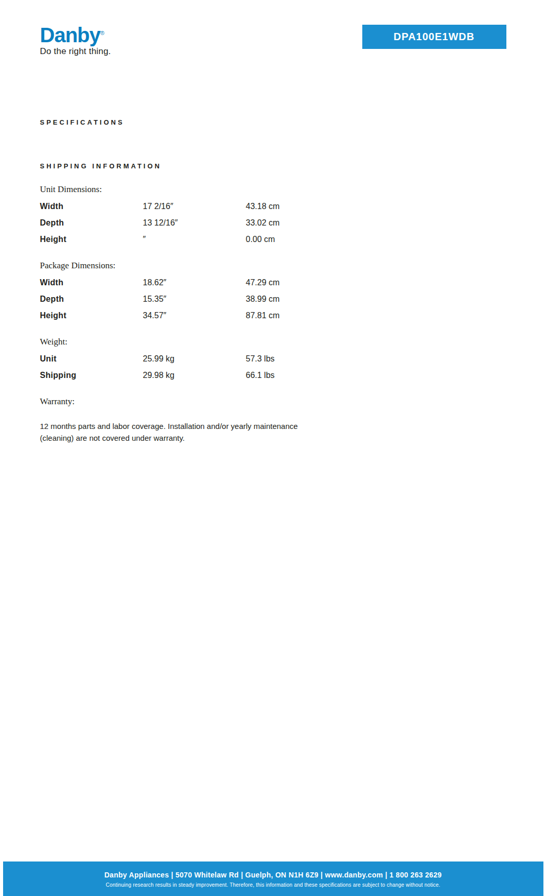Danby®
Do the right thing.
DPA100E1WDB
Specifications
Shipping Information
Unit Dimensions:
| Width | 17 2/16″ | 43.18 cm |
| Depth | 13 12/16″ | 33.02 cm |
| Height | ″ | 0.00 cm |
Package Dimensions:
| Width | 18.62″ | 47.29 cm |
| Depth | 15.35″ | 38.99 cm |
| Height | 34.57″ | 87.81 cm |
Weight:
| Unit | 25.99 kg | 57.3 lbs |
| Shipping | 29.98 kg | 66.1 lbs |
Warranty:
12 months parts and labor coverage. Installation and/or yearly maintenance (cleaning) are not covered under warranty.
Danby Appliances | 5070 Whitelaw Rd | Guelph, ON N1H 6Z9 | www.danby.com | 1 800 263 2629
Continuing research results in steady improvement. Therefore, this information and these specifications are subject to change without notice.